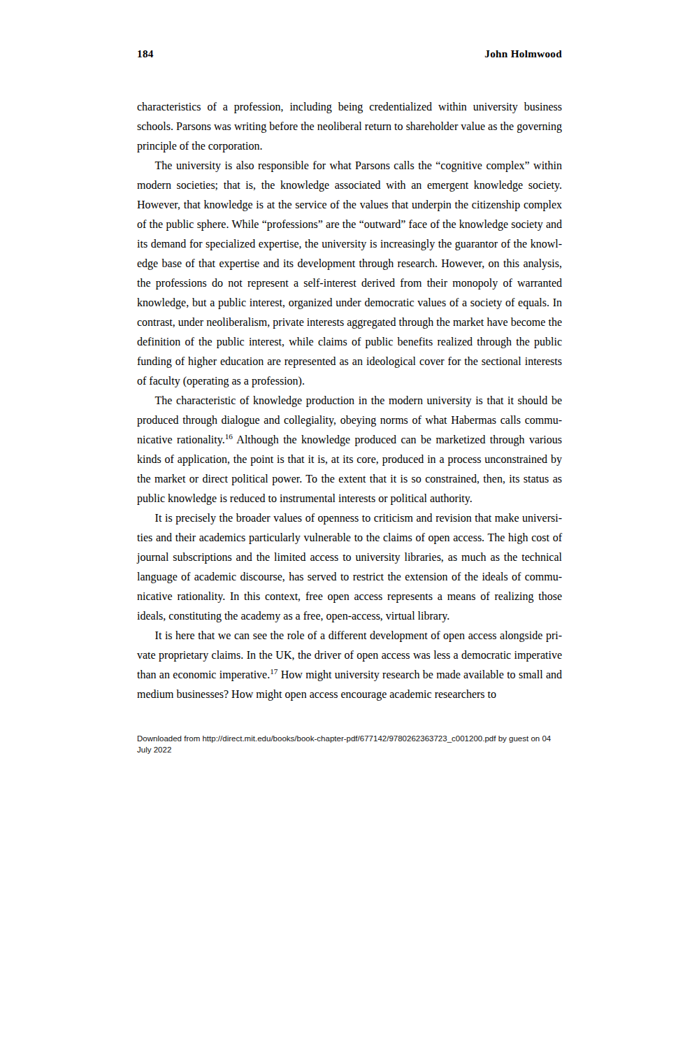184 John Holmwood
characteristics of a profession, including being credentialized within university business schools. Parsons was writing before the neoliberal return to shareholder value as the governing principle of the corporation.
The university is also responsible for what Parsons calls the “cognitive complex” within modern societies; that is, the knowledge associated with an emergent knowledge society. However, that knowledge is at the service of the values that underpin the citizenship complex of the public sphere. While “professions” are the “outward” face of the knowledge society and its demand for specialized expertise, the university is increasingly the guarantor of the knowledge base of that expertise and its development through research. However, on this analysis, the professions do not represent a self-interest derived from their monopoly of warranted knowledge, but a public interest, organized under democratic values of a society of equals. In contrast, under neoliberalism, private interests aggregated through the market have become the definition of the public interest, while claims of public benefits realized through the public funding of higher education are represented as an ideological cover for the sectional interests of faculty (operating as a profession).
The characteristic of knowledge production in the modern university is that it should be produced through dialogue and collegiality, obeying norms of what Habermas calls communicative rationality.16 Although the knowledge produced can be marketized through various kinds of application, the point is that it is, at its core, produced in a process unconstrained by the market or direct political power. To the extent that it is so constrained, then, its status as public knowledge is reduced to instrumental interests or political authority.
It is precisely the broader values of openness to criticism and revision that make universities and their academics particularly vulnerable to the claims of open access. The high cost of journal subscriptions and the limited access to university libraries, as much as the technical language of academic discourse, has served to restrict the extension of the ideals of communicative rationality. In this context, free open access represents a means of realizing those ideals, constituting the academy as a free, open-access, virtual library.
It is here that we can see the role of a different development of open access alongside private proprietary claims. In the UK, the driver of open access was less a democratic imperative than an economic imperative.17 How might university research be made available to small and medium businesses? How might open access encourage academic researchers to
Downloaded from http://direct.mit.edu/books/book-chapter-pdf/677142/9780262363723_c001200.pdf by guest on 04 July 2022